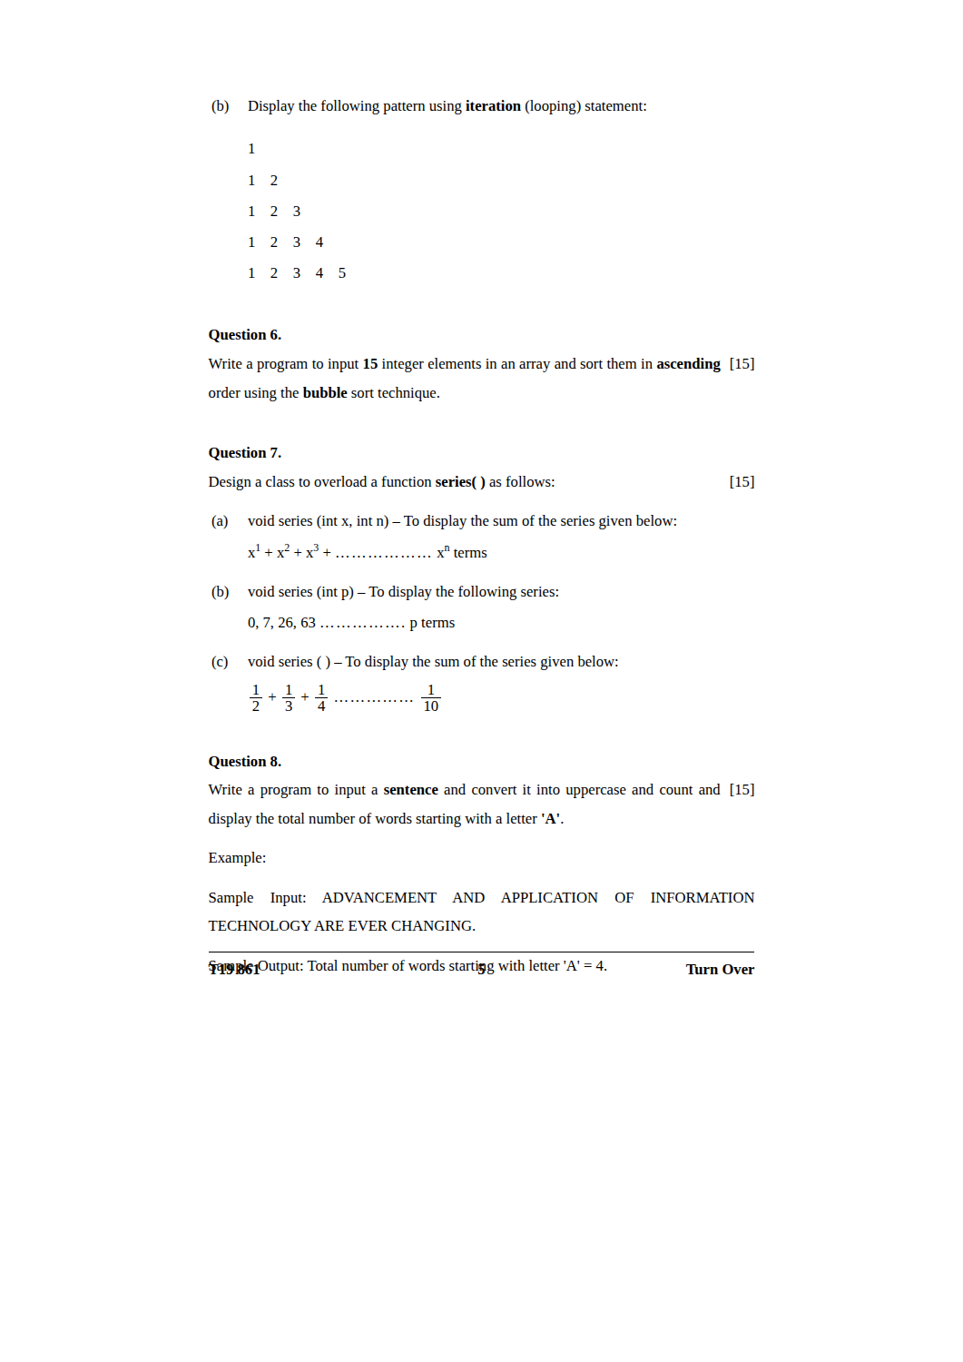(b)
Display the following pattern using iteration (looping) statement:
1
1 2
1 2 3
1 2 3 4
1 2 3 4 5
Question 6.
[15] Write a program to input 15 integer elements in an array and sort them in ascending order using the bubble sort technique.
Question 7.
[15] Design a class to overload a function series( ) as follows:
(a)
void series (int x, int n) – To display the sum of the series given below:
x1 + x2 + x3 + ……………… xn terms
(b)
void series (int p) – To display the following series:
0, 7, 26, 63 ……………. p terms
(c)
void series ( ) – To display the sum of the series given below:
12 + 13 + 14 …………… 110
Question 8.
[15] Write a program to input a sentence and convert it into uppercase and count and display the total number of words starting with a letter 'A'.
Example:
Sample Input: ADVANCEMENT AND APPLICATION OF INFORMATION TECHNOLOGY ARE EVER CHANGING.
Sample Output: Total number of words starting with letter 'A' = 4.
T19 861
5
Turn Over